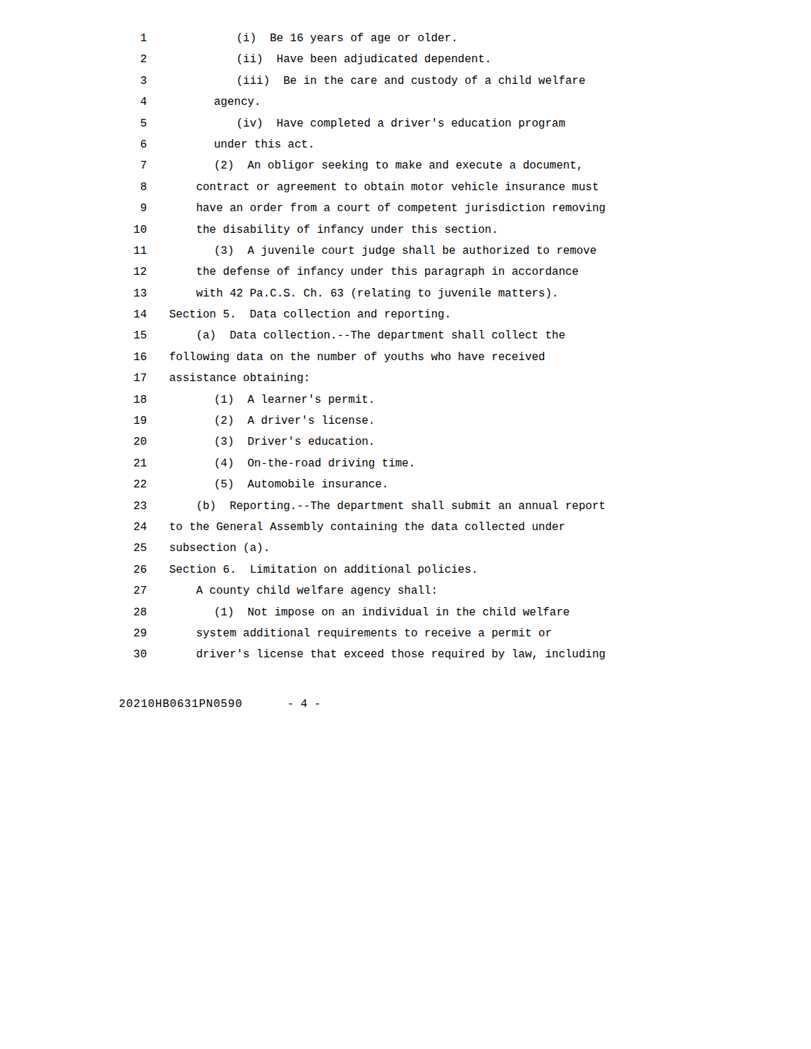(i) Be 16 years of age or older.
(ii) Have been adjudicated dependent.
(iii) Be in the care and custody of a child welfare
agency.
(iv) Have completed a driver's education program
under this act.
(2) An obligor seeking to make and execute a document,
contract or agreement to obtain motor vehicle insurance must
have an order from a court of competent jurisdiction removing
the disability of infancy under this section.
(3) A juvenile court judge shall be authorized to remove
the defense of infancy under this paragraph in accordance
with 42 Pa.C.S. Ch. 63 (relating to juvenile matters).
Section 5. Data collection and reporting.
(a) Data collection.--The department shall collect the
following data on the number of youths who have received
assistance obtaining:
(1) A learner's permit.
(2) A driver's license.
(3) Driver's education.
(4) On-the-road driving time.
(5) Automobile insurance.
(b) Reporting.--The department shall submit an annual report
to the General Assembly containing the data collected under
subsection (a).
Section 6. Limitation on additional policies.
A county child welfare agency shall:
(1) Not impose on an individual in the child welfare
system additional requirements to receive a permit or
driver's license that exceed those required by law, including
20210HB0631PN0590 - 4 -